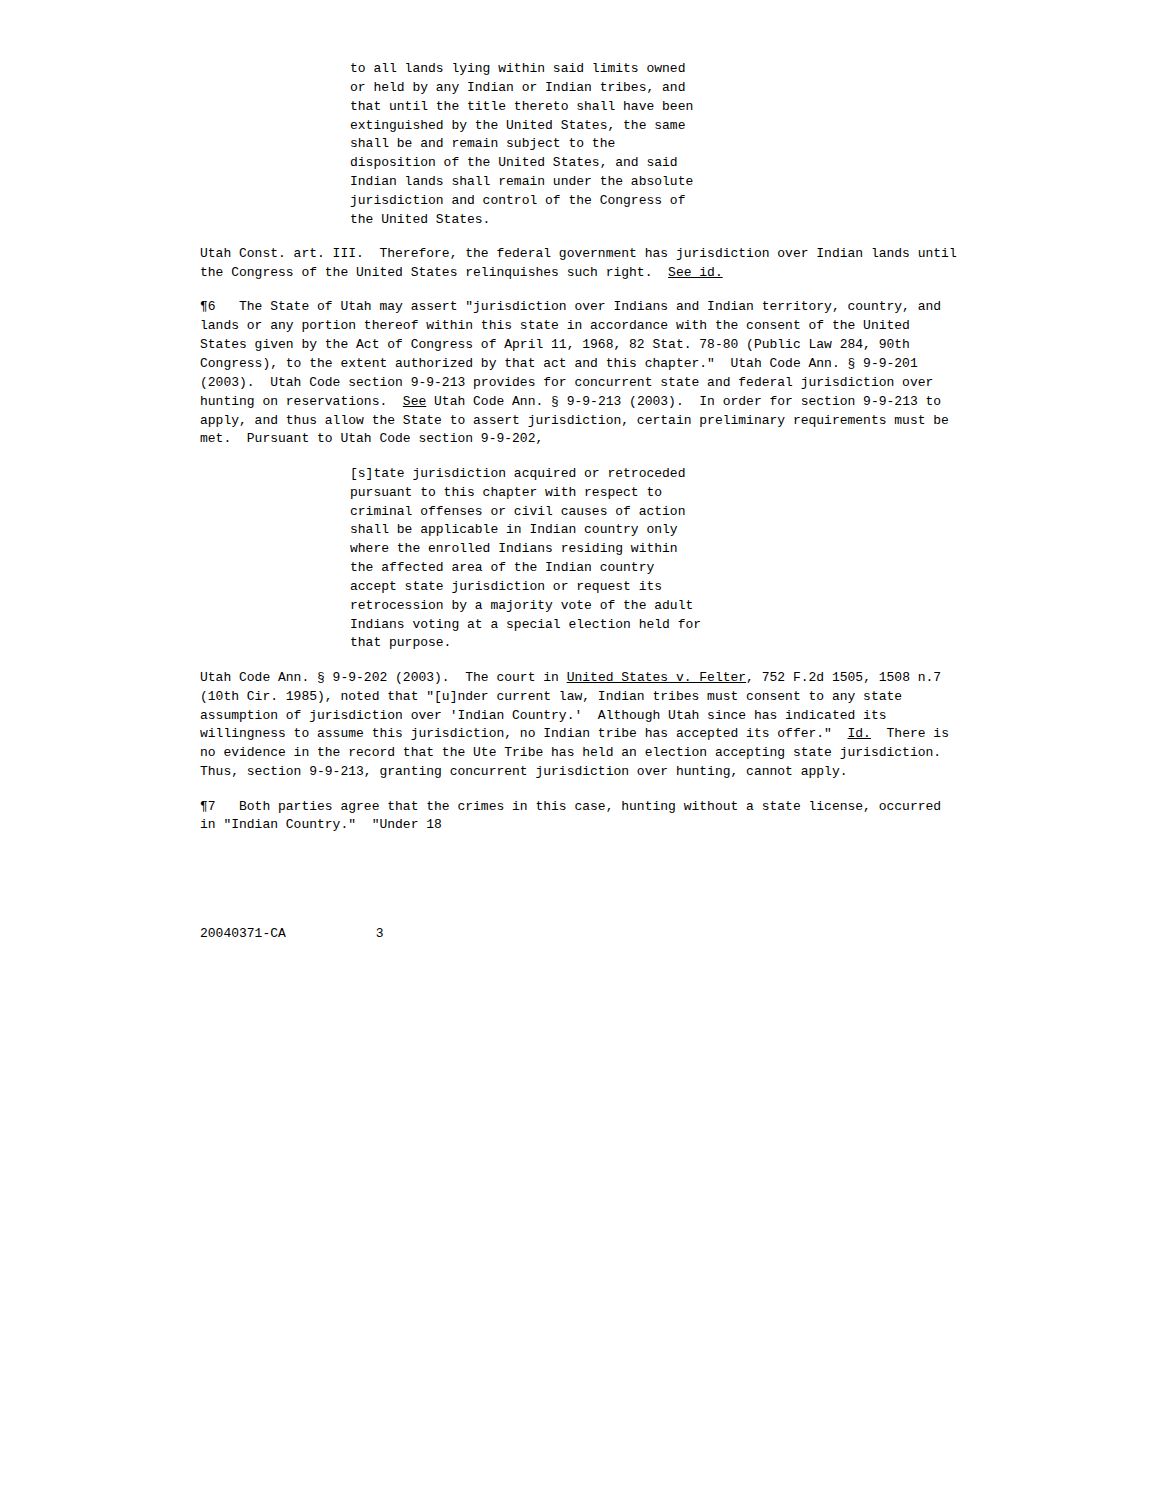to all lands lying within said limits owned
or held by any Indian or Indian tribes, and
that until the title thereto shall have been
extinguished by the United States, the same
shall be and remain subject to the
disposition of the United States, and said
Indian lands shall remain under the absolute
jurisdiction and control of the Congress of
the United States.
Utah Const. art. III. Therefore, the federal government has jurisdiction over Indian lands until the Congress of the United States relinquishes such right. See id.
¶6 The State of Utah may assert "jurisdiction over Indians and Indian territory, country, and lands or any portion thereof within this state in accordance with the consent of the United States given by the Act of Congress of April 11, 1968, 82 Stat. 78-80 (Public Law 284, 90th Congress), to the extent authorized by that act and this chapter." Utah Code Ann. § 9-9-201 (2003). Utah Code section 9-9-213 provides for concurrent state and federal jurisdiction over hunting on reservations. See Utah Code Ann. § 9-9-213 (2003). In order for section 9-9-213 to apply, and thus allow the State to assert jurisdiction, certain preliminary requirements must be met. Pursuant to Utah Code section 9-9-202,
[s]tate jurisdiction acquired or retroceded
pursuant to this chapter with respect to
criminal offenses or civil causes of action
shall be applicable in Indian country only
where the enrolled Indians residing within
the affected area of the Indian country
accept state jurisdiction or request its
retrocession by a majority vote of the adult
Indians voting at a special election held for
that purpose.
Utah Code Ann. § 9-9-202 (2003). The court in United States v. Felter, 752 F.2d 1505, 1508 n.7 (10th Cir. 1985), noted that "[u]nder current law, Indian tribes must consent to any state assumption of jurisdiction over 'Indian Country.' Although Utah since has indicated its willingness to assume this jurisdiction, no Indian tribe has accepted its offer." Id. There is no evidence in the record that the Ute Tribe has held an election accepting state jurisdiction. Thus, section 9-9-213, granting concurrent jurisdiction over hunting, cannot apply.
¶7 Both parties agree that the crimes in this case, hunting without a state license, occurred in "Indian Country." "Under 18
20040371-CA 3